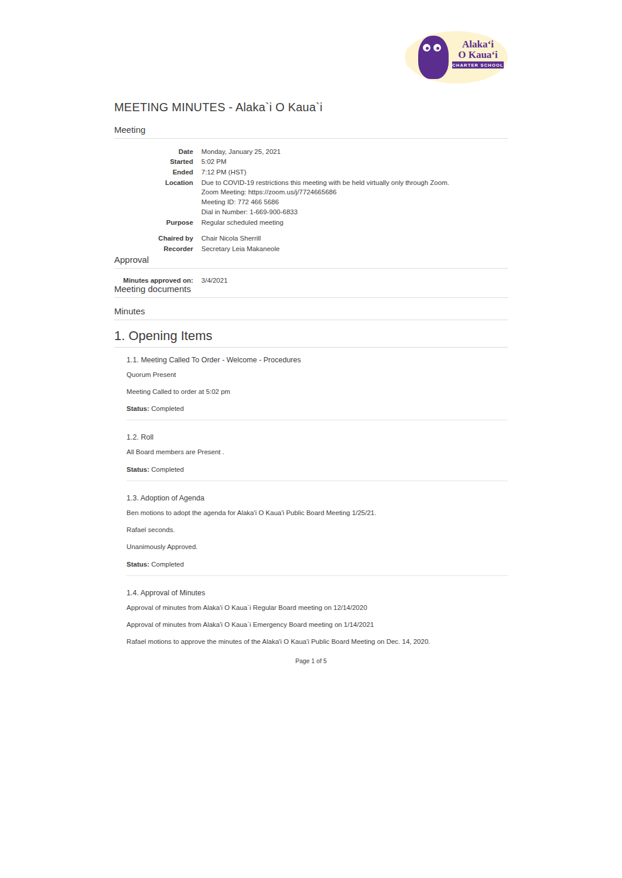Alakaʻi
O Kauaʻi
CHARTER SCHOOL
MEETING MINUTES - Alaka`i O Kaua`i
Meeting
| Date | Monday, January 25, 2021 |
| Started | 5:02 PM |
| Ended | 7:12 PM (HST) |
| Location | Due to COVID-19 restrictions this meeting with be held virtually only through Zoom. Zoom Meeting: https://zoom.us/j/7724665686 Meeting ID: 772 466 5686 Dial in Number: 1-669-900-6833 |
| Purpose | Regular scheduled meeting |
| Chaired by | Chair Nicola Sherrill |
| Recorder | Secretary Leia Makaneole |
Approval
Minutes approved on: 3/4/2021
Meeting documents
Minutes
1. Opening Items
1.1. Meeting Called To Order - Welcome - Procedures
Quorum Present
Meeting Called to order at 5:02 pm
Status: Completed
1.2. Roll
All Board members are Present .
Status: Completed
1.3. Adoption of Agenda
Ben motions to adopt the agenda for Alaka'i O Kaua'i Public Board Meeting 1/25/21.
Rafael seconds.
Unanimously Approved.
Status: Completed
1.4. Approval of Minutes
Approval of minutes from Alaka'i O Kaua`i Regular Board meeting on 12/14/2020
Approval of minutes from Alaka'i O Kaua`i Emergency Board meeting on 1/14/2021
Rafael motions to approve the minutes of the Alaka'i O Kaua'i Public Board Meeting on Dec. 14, 2020.
Page 1 of 5